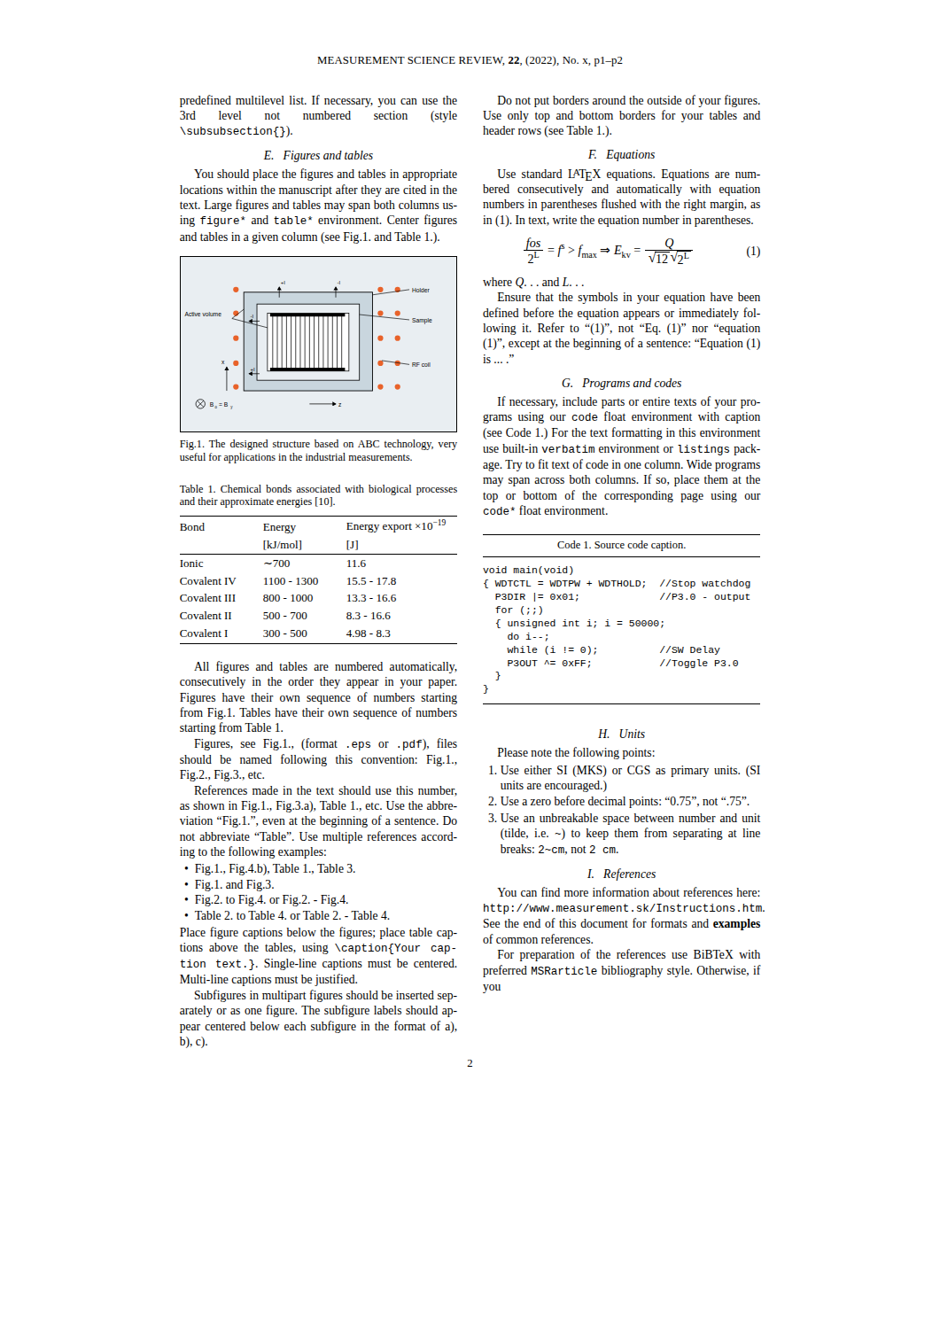MEASUREMENT SCIENCE REVIEW, 22, (2022), No. x, p1–p2
predefined multilevel list. If necessary, you can use the 3rd level not numbered section (style \subsubsection{}).
E. Figures and tables
You should place the figures and tables in appropriate locations within the manuscript after they are cited in the text. Large figures and tables may span both columns using figure* and table* environment. Center figures and tables in a given column (see Fig.1. and Table 1.).
+I -I -I +I Holder Sample RF coil Active volume x z B o = B y
Fig.1. The designed structure based on ABC technology, very useful for applications in the industrial measurements.
Table 1. Chemical bonds associated with biological processes and their approximate energies [10].
| Bond | Energy | Energy export ×10 −19 |
| --- | --- | --- |
| | [kJ/mol] | [J] |
| Ionic | ∼700 | 11.6 |
| Covalent IV | 1100 - 1300 | 15.5 - 17.8 |
| Covalent III | 800 - 1000 | 13.3 - 16.6 |
| Covalent II | 500 - 700 | 8.3 - 16.6 |
| Covalent I | 300 - 500 | 4.98 - 8.3 |
All figures and tables are numbered automatically, consecutively in the order they appear in your paper. Figures have their own sequence of numbers starting from Fig.1. Tables have their own sequence of numbers starting from Table 1.
Figures, see Fig.1., (format .eps or .pdf), files should be named following this convention: Fig.1., Fig.2., Fig.3., etc.
References made in the text should use this number, as shown in Fig.1., Fig.3.a), Table 1., etc. Use the abbreviation “Fig.1.”, even at the beginning of a sentence. Do not abbreviate “Table”. Use multiple references according to the following examples:
Fig.1., Fig.4.b), Table 1., Table 3.
Fig.1. and Fig.3.
Fig.2. to Fig.4. or Fig.2. - Fig.4.
Table 2. to Table 4. or Table 2. - Table 4.
Place figure captions below the figures; place table captions above the tables, using \caption{Your caption text.}. Single-line captions must be centered. Multi-line captions must be justified.
Subfigures in multipart figures should be inserted separately or as one figure. The subfigure labels should appear centered below each subfigure in the format of a), b), c).
Do not put borders around the outside of your figures. Use only top and bottom borders for your tables and header rows (see Table 1.).
F. Equations
Use standard LATEX equations. Equations are numbered consecutively and automatically with equation numbers in parentheses flushed with the right margin, as in (1). In text, write the equation number in parentheses.
fos 2L = fs > fmax ⇒ Ekv = Q 122L
(1)
where Q. . . and L. . .
Ensure that the symbols in your equation have been defined before the equation appears or immediately following it. Refer to “(1)”, not “Eq. (1)” nor “equation (1)”, except at the beginning of a sentence: “Equation (1) is ... .”
G. Programs and codes
If necessary, include parts or entire texts of your programs using our code float environment with caption (see Code 1.) For the text formatting in this environment use built-in verbatim environment or listings package. Try to fit text of code in one column. Wide programs may span across both columns. If so, place them at the top or bottom of the corresponding page using our code* float environment.
Code 1. Source code caption.
void main(void)
{ WDTCTL = WDTPW + WDTHOLD;  //Stop watchdog
  P3DIR |= 0x01;             //P3.0 - output
  for (;;)
  { unsigned int i; i = 50000;
    do i--;
    while (i != 0);          //SW Delay
    P3OUT ^= 0xFF;           //Toggle P3.0
  }
}
H. Units
Please note the following points:
Use either SI (MKS) or CGS as primary units. (SI units are encouraged.)
Use a zero before decimal points: “0.75”, not “.75”.
Use an unbreakable space between number and unit (tilde, i.e. ~) to keep them from separating at line breaks: 2~cm, not 2 cm.
I. References
You can find more information about references here: http://www.measurement.sk/Instructions.htm. See the end of this document for formats and examples of common references.
For preparation of the references use BiBTeX with preferred MSRarticle bibliography style. Otherwise, if you
2